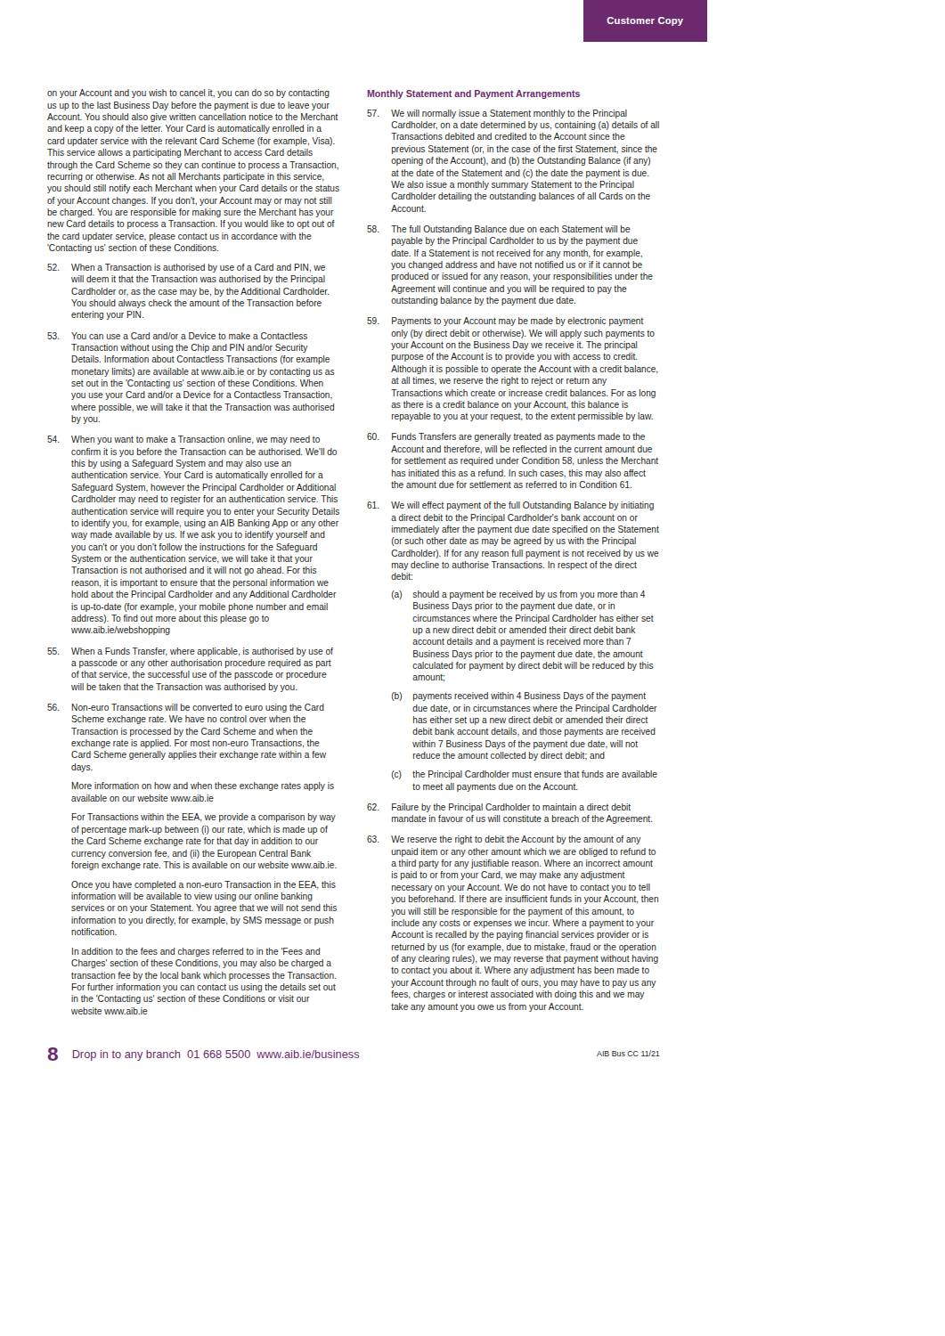Customer Copy
on your Account and you wish to cancel it, you can do so by contacting us up to the last Business Day before the payment is due to leave your Account. You should also give written cancellation notice to the Merchant and keep a copy of the letter. Your Card is automatically enrolled in a card updater service with the relevant Card Scheme (for example, Visa). This service allows a participating Merchant to access Card details through the Card Scheme so they can continue to process a Transaction, recurring or otherwise. As not all Merchants participate in this service, you should still notify each Merchant when your Card details or the status of your Account changes. If you don't, your Account may or may not still be charged. You are responsible for making sure the Merchant has your new Card details to process a Transaction. If you would like to opt out of the card updater service, please contact us in accordance with the 'Contacting us' section of these Conditions.
52. When a Transaction is authorised by use of a Card and PIN, we will deem it that the Transaction was authorised by the Principal Cardholder or, as the case may be, by the Additional Cardholder. You should always check the amount of the Transaction before entering your PIN.
53. You can use a Card and/or a Device to make a Contactless Transaction without using the Chip and PIN and/or Security Details. Information about Contactless Transactions (for example monetary limits) are available at www.aib.ie or by contacting us as set out in the 'Contacting us' section of these Conditions. When you use your Card and/or a Device for a Contactless Transaction, where possible, we will take it that the Transaction was authorised by you.
54. When you want to make a Transaction online, we may need to confirm it is you before the Transaction can be authorised. We'll do this by using a Safeguard System and may also use an authentication service. Your Card is automatically enrolled for a Safeguard System, however the Principal Cardholder or Additional Cardholder may need to register for an authentication service. This authentication service will require you to enter your Security Details to identify you, for example, using an AIB Banking App or any other way made available by us. If we ask you to identify yourself and you can't or you don't follow the instructions for the Safeguard System or the authentication service, we will take it that your Transaction is not authorised and it will not go ahead. For this reason, it is important to ensure that the personal information we hold about the Principal Cardholder and any Additional Cardholder is up-to-date (for example, your mobile phone number and email address). To find out more about this please go to www.aib.ie/webshopping
55. When a Funds Transfer, where applicable, is authorised by use of a passcode or any other authorisation procedure required as part of that service, the successful use of the passcode or procedure will be taken that the Transaction was authorised by you.
56. Non-euro Transactions will be converted to euro using the Card Scheme exchange rate. We have no control over when the Transaction is processed by the Card Scheme and when the exchange rate is applied. For most non-euro Transactions, the Card Scheme generally applies their exchange rate within a few days.
More information on how and when these exchange rates apply is available on our website www.aib.ie
For Transactions within the EEA, we provide a comparison by way of percentage mark-up between (i) our rate, which is made up of the Card Scheme exchange rate for that day in addition to our currency conversion fee, and (ii) the European Central Bank foreign exchange rate. This is available on our website www.aib.ie.
Once you have completed a non-euro Transaction in the EEA, this information will be available to view using our online banking services or on your Statement. You agree that we will not send this information to you directly, for example, by SMS message or push notification.
In addition to the fees and charges referred to in the 'Fees and Charges' section of these Conditions, you may also be charged a transaction fee by the local bank which processes the Transaction. For further information you can contact us using the details set out in the 'Contacting us' section of these Conditions or visit our website www.aib.ie
Monthly Statement and Payment Arrangements
57. We will normally issue a Statement monthly to the Principal Cardholder, on a date determined by us, containing (a) details of all Transactions debited and credited to the Account since the previous Statement (or, in the case of the first Statement, since the opening of the Account), and (b) the Outstanding Balance (if any) at the date of the Statement and (c) the date the payment is due. We also issue a monthly summary Statement to the Principal Cardholder detailing the outstanding balances of all Cards on the Account.
58. The full Outstanding Balance due on each Statement will be payable by the Principal Cardholder to us by the payment due date. If a Statement is not received for any month, for example, you changed address and have not notified us or if it cannot be produced or issued for any reason, your responsibilities under the Agreement will continue and you will be required to pay the outstanding balance by the payment due date.
59. Payments to your Account may be made by electronic payment only (by direct debit or otherwise). We will apply such payments to your Account on the Business Day we receive it. The principal purpose of the Account is to provide you with access to credit. Although it is possible to operate the Account with a credit balance, at all times, we reserve the right to reject or return any Transactions which create or increase credit balances. For as long as there is a credit balance on your Account, this balance is repayable to you at your request, to the extent permissible by law.
60. Funds Transfers are generally treated as payments made to the Account and therefore, will be reflected in the current amount due for settlement as required under Condition 58, unless the Merchant has initiated this as a refund. In such cases, this may also affect the amount due for settlement as referred to in Condition 61.
61. We will effect payment of the full Outstanding Balance by initiating a direct debit to the Principal Cardholder's bank account on or immediately after the payment due date specified on the Statement (or such other date as may be agreed by us with the Principal Cardholder). If for any reason full payment is not received by us we may decline to authorise Transactions. In respect of the direct debit:
(a) should a payment be received by us from you more than 4 Business Days prior to the payment due date, or in circumstances where the Principal Cardholder has either set up a new direct debit or amended their direct debit bank account details and a payment is received more than 7 Business Days prior to the payment due date, the amount calculated for payment by direct debit will be reduced by this amount;
(b) payments received within 4 Business Days of the payment due date, or in circumstances where the Principal Cardholder has either set up a new direct debit or amended their direct debit bank account details, and those payments are received within 7 Business Days of the payment due date, will not reduce the amount collected by direct debit; and
(c) the Principal Cardholder must ensure that funds are available to meet all payments due on the Account.
62. Failure by the Principal Cardholder to maintain a direct debit mandate in favour of us will constitute a breach of the Agreement.
63. We reserve the right to debit the Account by the amount of any unpaid item or any other amount which we are obliged to refund to a third party for any justifiable reason. Where an incorrect amount is paid to or from your Card, we may make any adjustment necessary on your Account. We do not have to contact you to tell you beforehand. If there are insufficient funds in your Account, then you will still be responsible for the payment of this amount, to include any costs or expenses we incur. Where a payment to your Account is recalled by the paying financial services provider or is returned by us (for example, due to mistake, fraud or the operation of any clearing rules), we may reverse that payment without having to contact you about it. Where any adjustment has been made to your Account through no fault of ours, you may have to pay us any fees, charges or interest associated with doing this and we may take any amount you owe us from your Account.
8
Drop in to any branch 01 668 5500 www.aib.ie/business
AIB Bus CC 11/21